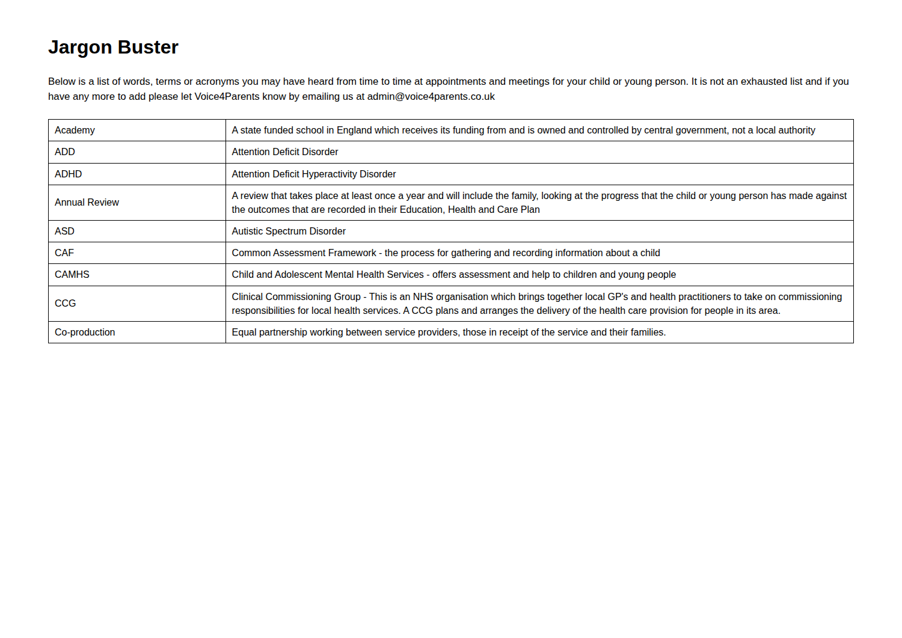Jargon Buster
Below is a list of words, terms or acronyms you may have heard from time to time at appointments and meetings for your child or young person. It is not an exhausted list and if you have any more to add please let Voice4Parents know by emailing us at admin@voice4parents.co.uk
| Academy | A state funded school in England which receives its funding from and is owned and controlled by central government, not a local authority |
| ADD | Attention Deficit Disorder |
| ADHD | Attention Deficit Hyperactivity Disorder |
| Annual Review | A review that takes place at least once a year and will include the family, looking at the progress that the child or young person has made against the outcomes that are recorded in their Education, Health and Care Plan |
| ASD | Autistic Spectrum Disorder |
| CAF | Common Assessment Framework - the process for gathering and recording information about a child |
| CAMHS | Child and Adolescent Mental Health Services - offers assessment and help to children and young people |
| CCG | Clinical Commissioning Group - This is an NHS organisation which brings together local GP's and health practitioners to take on commissioning responsibilities for local health services. A CCG plans and arranges the delivery of the health care provision for people in its area. |
| Co-production | Equal partnership working between service providers, those in receipt of the service and their families. |